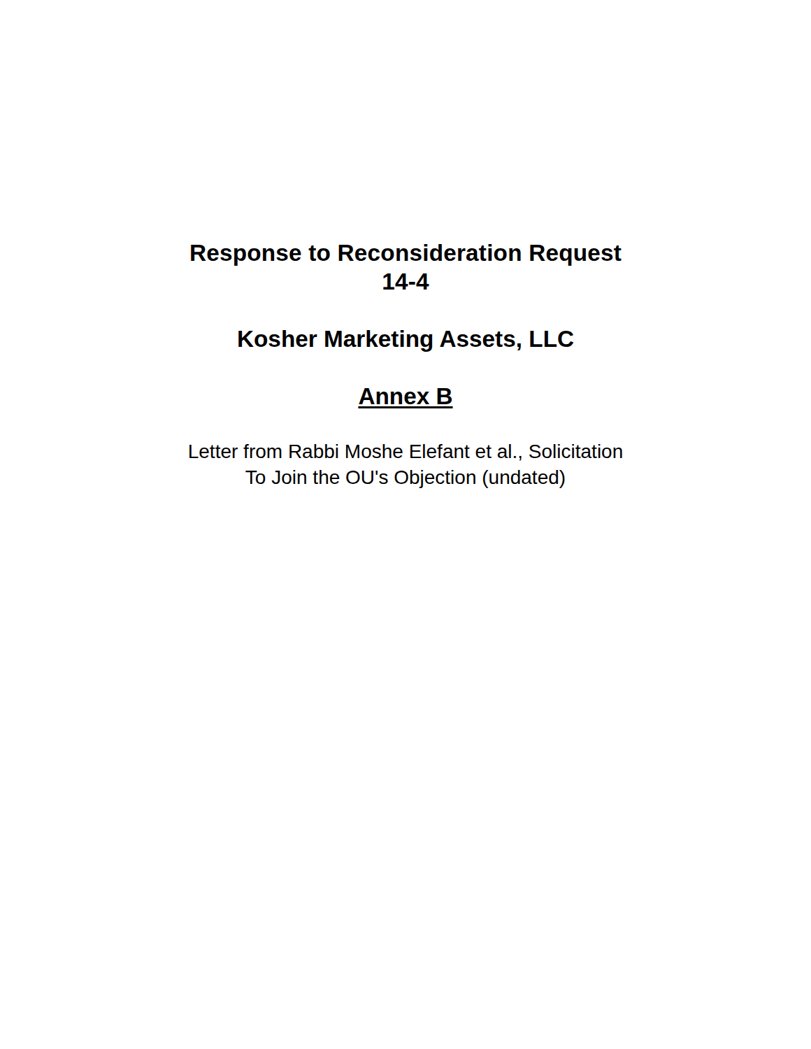Response to Reconsideration Request 14-4
Kosher Marketing Assets, LLC
Annex B
Letter from Rabbi Moshe Elefant et al., Solicitation To Join the OU's Objection (undated)